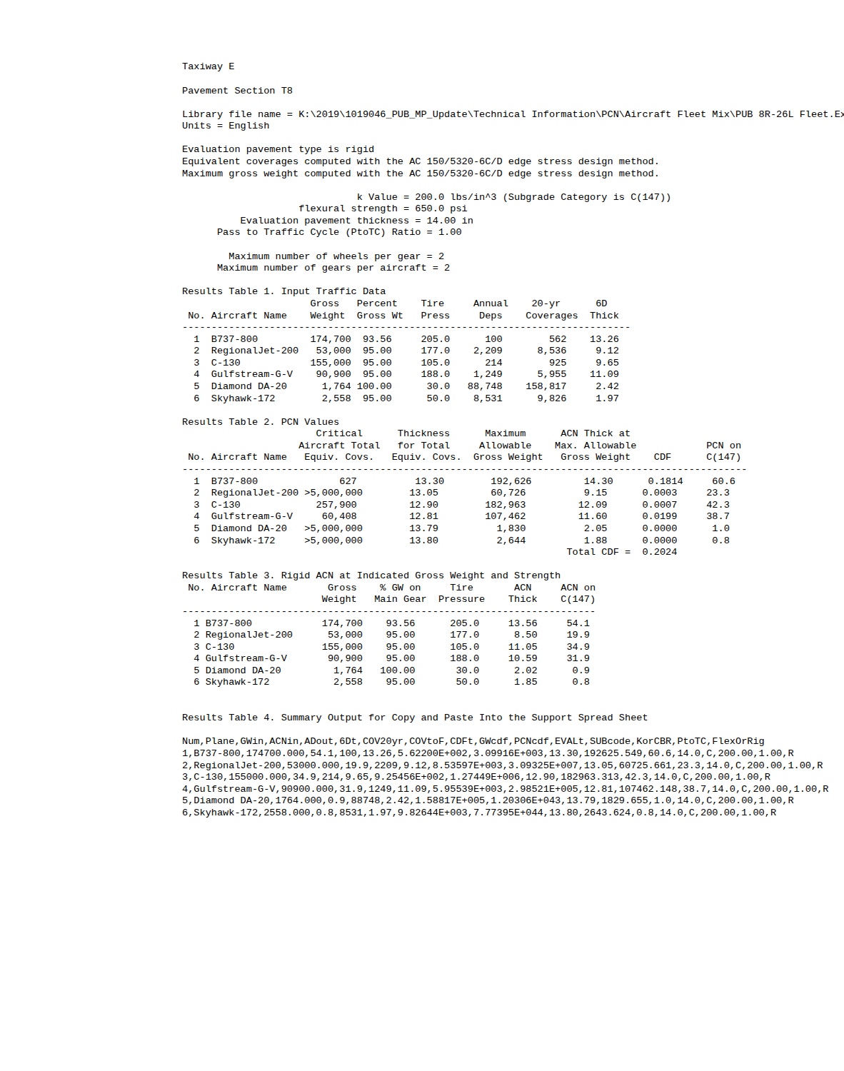Taxiway E

Pavement Section T8

Library file name = K:\2019\1019046_PUB_MP_Update\Technical Information\PCN\Aircraft Fleet Mix\PUB 8R-26L Fleet.Ext
Units = English

Evaluation pavement type is rigid
Equivalent coverages computed with the AC 150/5320-6C/D edge stress design method.
Maximum gross weight computed with the AC 150/5320-6C/D edge stress design method.

                              k Value = 200.0 lbs/in^3 (Subgrade Category is C(147))
                    flexural strength = 650.0 psi
          Evaluation pavement thickness = 14.00 in
      Pass to Traffic Cycle (PtoTC) Ratio = 1.00

        Maximum number of wheels per gear = 2
      Maximum number of gears per aircraft = 2

Results Table 1. Input Traffic Data
                      Gross   Percent    Tire     Annual    20-yr      6D
 No. Aircraft Name    Weight  Gross Wt   Press     Deps    Coverages  Thick
-----------------------------------------------------------------------------
  1  B737-800         174,700  93.56     205.0      100        562    13.26
  2  RegionalJet-200   53,000  95.00     177.0    2,209      8,536     9.12
  3  C-130            155,000  95.00     105.0      214        925     9.65
  4  Gulfstream-G-V    90,900  95.00     188.0    1,249      5,955    11.09
  5  Diamond DA-20      1,764 100.00      30.0   88,748    158,817     2.42
  6  Skyhawk-172        2,558  95.00      50.0    8,531      9,826     1.97

Results Table 2. PCN Values
                       Critical      Thickness      Maximum      ACN Thick at
                    Aircraft Total   for Total     Allowable    Max. Allowable            PCN on
 No. Aircraft Name   Equiv. Covs.   Equiv. Covs.  Gross Weight   Gross Weight    CDF      C(147)
-------------------------------------------------------------------------------------------------
  1  B737-800              627          13.30        192,626         14.30      0.1814     60.6
  2  RegionalJet-200 >5,000,000        13.05         60,726          9.15      0.0003     23.3
  3  C-130             257,900         12.90        182,963         12.09      0.0007     42.3
  4  Gulfstream-G-V     60,408         12.81        107,462         11.60      0.0199     38.7
  5  Diamond DA-20   >5,000,000        13.79          1,830          2.05      0.0000      1.0
  6  Skyhawk-172     >5,000,000        13.80          2,644          1.88      0.0000      0.8
                                                                  Total CDF =  0.2024

Results Table 3. Rigid ACN at Indicated Gross Weight and Strength
 No. Aircraft Name       Gross    % GW on     Tire       ACN     ACN on
                        Weight   Main Gear  Pressure    Thick    C(147)
-----------------------------------------------------------------------
  1 B737-800            174,700    93.56      205.0     13.56     54.1
  2 RegionalJet-200      53,000    95.00      177.0      8.50     19.9
  3 C-130               155,000    95.00      105.0     11.05     34.9
  4 Gulfstream-G-V       90,900    95.00      188.0     10.59     31.9
  5 Diamond DA-20         1,764   100.00       30.0      2.02      0.9
  6 Skyhawk-172           2,558    95.00       50.0      1.85      0.8


Results Table 4. Summary Output for Copy and Paste Into the Support Spread Sheet

Num,Plane,GWin,ACNin,ADout,6Dt,COV20yr,COVtoF,CDFt,GWcdf,PCNcdf,EVALt,SUBcode,KorCBR,PtoTC,FlexOrRig
1,B737-800,174700.000,54.1,100,13.26,5.62200E+002,3.09916E+003,13.30,192625.549,60.6,14.0,C,200.00,1.00,R
2,RegionalJet-200,53000.000,19.9,2209,9.12,8.53597E+003,3.09325E+007,13.05,60725.661,23.3,14.0,C,200.00,1.00,R
3,C-130,155000.000,34.9,214,9.65,9.25456E+002,1.27449E+006,12.90,182963.313,42.3,14.0,C,200.00,1.00,R
4,Gulfstream-G-V,90900.000,31.9,1249,11.09,5.95539E+003,2.98521E+005,12.81,107462.148,38.7,14.0,C,200.00,1.00,R
5,Diamond DA-20,1764.000,0.9,88748,2.42,1.58817E+005,1.20306E+043,13.79,1829.655,1.0,14.0,C,200.00,1.00,R
6,Skyhawk-172,2558.000,0.8,8531,1.97,9.82644E+003,7.77395E+044,13.80,2643.624,0.8,14.0,C,200.00,1.00,R